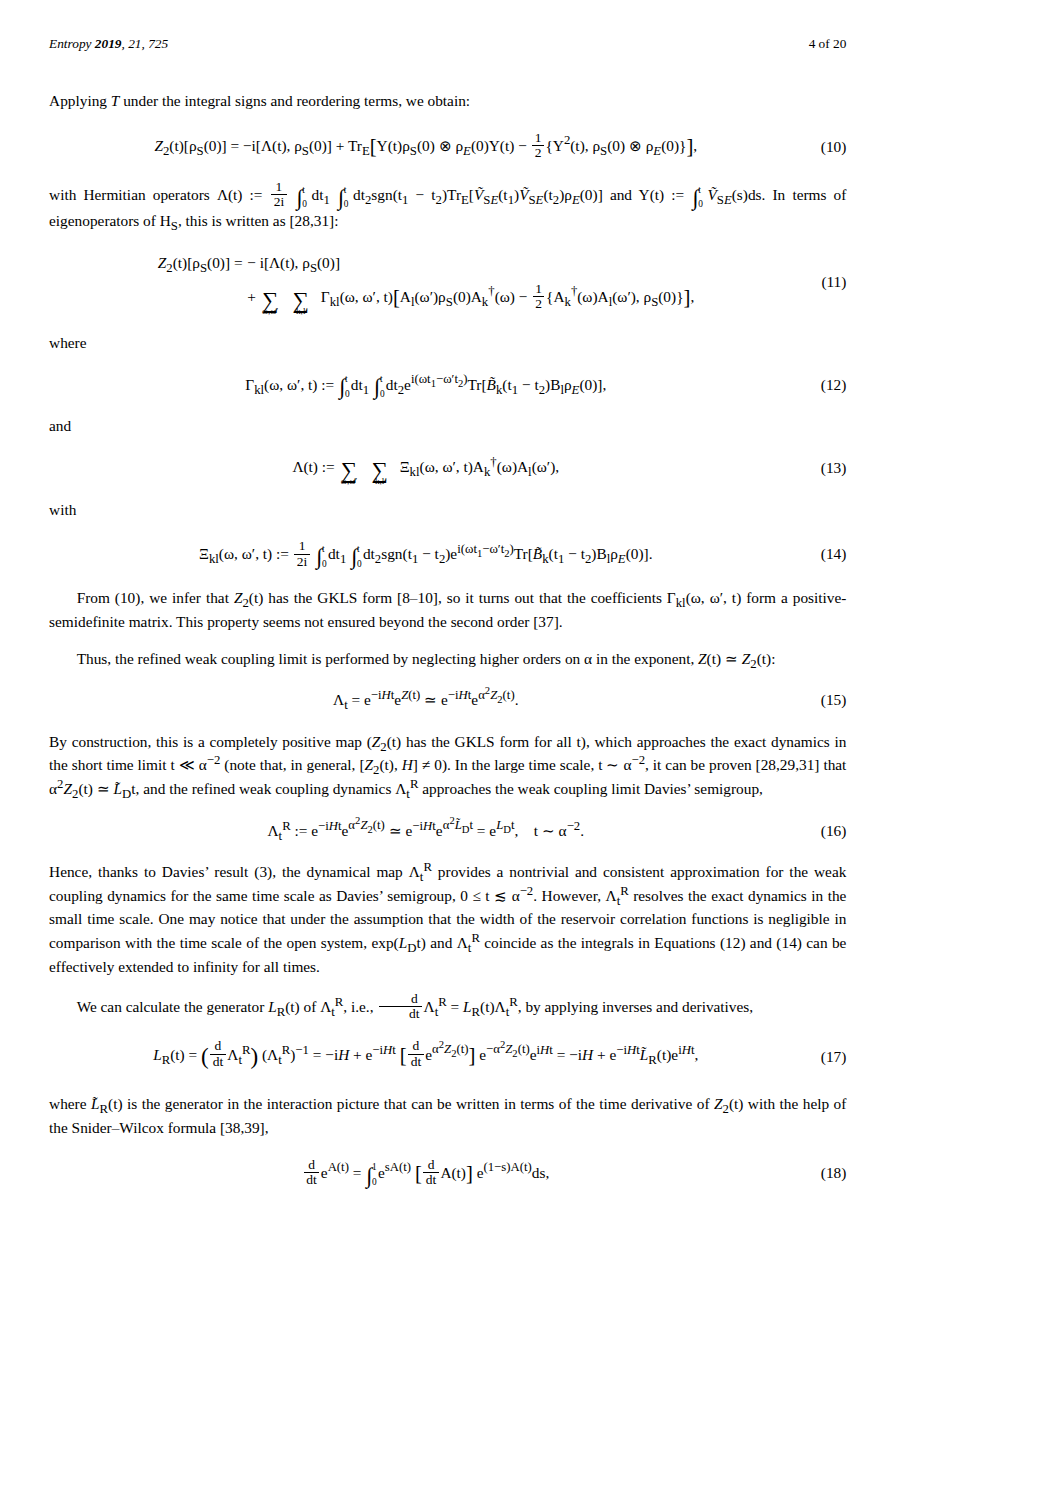Entropy 2019, 21, 725 4 of 20
Applying T under the integral signs and reordering terms, we obtain:
Z2(t)[ρS(0)] = −i[Λ(t), ρS(0)] + TrE[Y(t)ρS(0) ⊗ ρE(0)Y(t) − 12{Y2(t), ρS(0) ⊗ ρE(0)}],
(10)
with Hermitian operators Λ(t) := 12i ∫t 0 dt1 ∫t 0 dt2sgn(t1 − t2)TrE[ṼSE(t1)ṼSE(t2)ρE(0)] and Y(t) := ∫t 0 ṼSE(s)ds. In terms of eigenoperators of HS, this is written as [28,31]:
| Z 2 (t)[ρ S (0)] = | − i[Λ(t), ρ S (0)] |
| | + ∑ ω,ω′ ∑ k,l Γ kl (ω, ω′, t) [ A l (ω′)ρ S (0)A k † (ω) − 1 2 {A k † (ω)A l (ω′), ρ S (0)} ] , |
(11)
where
Γkl(ω, ω′, t) := ∫t 0 dt1 ∫t 0 dt2ei(ωt1−ω′t2)Tr[B̃k(t1 − t2)BlρE(0)],
(12)
and
Λ(t) := ∑ω,ω′ ∑k,l Ξkl(ω, ω′, t)Ak†(ω)Al(ω′),
(13)
with
Ξkl(ω, ω′, t) := 12i ∫t 0 dt1 ∫t 0 dt2sgn(t1 − t2)ei(ωt1−ω′t2)Tr[B̃k(t1 − t2)BlρE(0)].
(14)
From (10), we infer that Z2(t) has the GKLS form [8–10], so it turns out that the coefficients Γkl(ω, ω′, t) form a positive-semidefinite matrix. This property seems not ensured beyond the second order [37].
Thus, the refined weak coupling limit is performed by neglecting higher orders on α in the exponent, Z(t) ≃ Z2(t):
Λt = e−iHteZ(t) ≃ e−iHteα2Z2(t).
(15)
By construction, this is a completely positive map (Z2(t) has the GKLS form for all t), which approaches the exact dynamics in the short time limit t ≪ α−2 (note that, in general, [Z2(t), H] ≠ 0). In the large time scale, t ∼ α−2, it can be proven [28,29,31] that α2Z2(t) ≃ L̃Dt, and the refined weak coupling dynamics ΛtR approaches the weak coupling limit Davies’ semigroup,
ΛtR := e−iHteα2Z2(t) ≃ e−iHteα2L̃Dt = eLDt, t ∼ α−2.
(16)
Hence, thanks to Davies’ result (3), the dynamical map ΛtR provides a nontrivial and consistent approximation for the weak coupling dynamics for the same time scale as Davies’ semigroup, 0 ≤ t ≲ α−2. However, ΛtR resolves the exact dynamics in the small time scale. One may notice that under the assumption that the width of the reservoir correlation functions is negligible in comparison with the time scale of the open system, exp(LDt) and ΛtR coincide as the integrals in Equations (12) and (14) can be effectively extended to infinity for all times.
We can calculate the generator LR(t) of ΛtR, i.e., ddt ΛtR = LR(t)ΛtR, by applying inverses and derivatives,
LR(t) = (ddt ΛtR) (ΛtR)−1 = −iH + e−iHt [ddteα2Z2(t)] e−α2Z2(t)eiHt = −iH + e−iHtL̃R(t)eiHt,
(17)
where L̃R(t) is the generator in the interaction picture that can be written in terms of the time derivative of Z2(t) with the help of the Snider–Wilcox formula [38,39],
ddteA(t) = ∫10 esA(t) [ddt A(t)] e(1−s)A(t)ds,
(18)